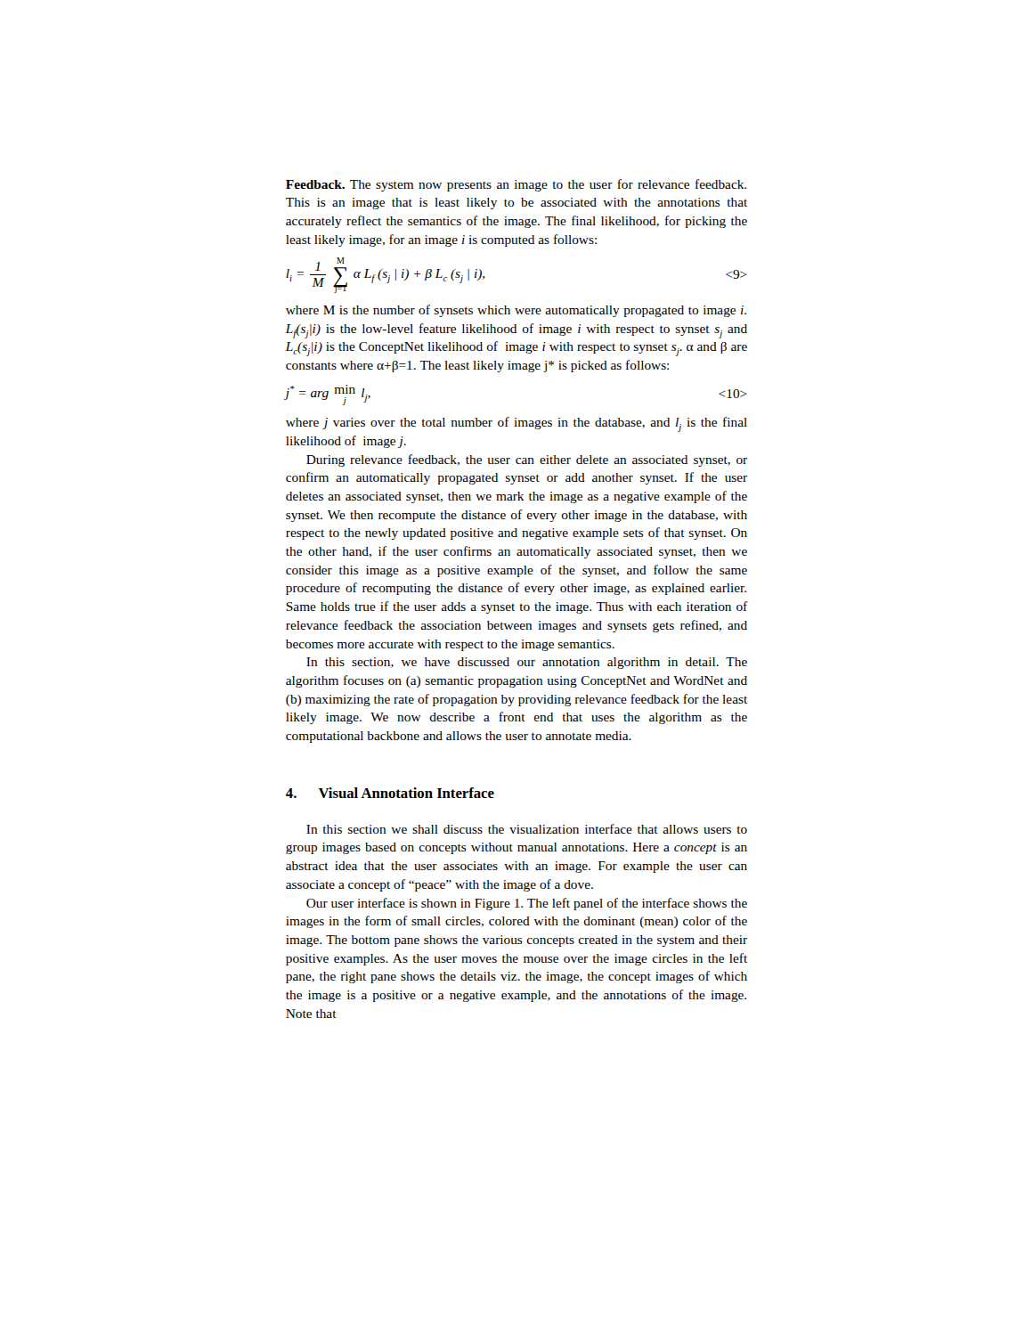Feedback. The system now presents an image to the user for relevance feedback. This is an image that is least likely to be associated with the annotations that accurately reflect the semantics of the image. The final likelihood, for picking the least likely image, for an image i is computed as follows:
li = 1 M M∑j=1 α Lf (sj | i) + β Lc (sj | i), <9>
where M is the number of synsets which were automatically propagated to image i. Lf(sj|i) is the low-level feature likelihood of image i with respect to synset sj and Lc(sj|i) is the ConceptNet likelihood of image i with respect to synset sj. α and β are constants where α+β=1. The least likely image j* is picked as follows:
j* = arg min j lj, <10>
where j varies over the total number of images in the database, and lj is the final likelihood of image j.
During relevance feedback, the user can either delete an associated synset, or confirm an automatically propagated synset or add another synset. If the user deletes an associated synset, then we mark the image as a negative example of the synset. We then recompute the distance of every other image in the database, with respect to the newly updated positive and negative example sets of that synset. On the other hand, if the user confirms an automatically associated synset, then we consider this image as a positive example of the synset, and follow the same procedure of recomputing the distance of every other image, as explained earlier. Same holds true if the user adds a synset to the image. Thus with each iteration of relevance feedback the association between images and synsets gets refined, and becomes more accurate with respect to the image semantics.
In this section, we have discussed our annotation algorithm in detail. The algorithm focuses on (a) semantic propagation using ConceptNet and WordNet and (b) maximizing the rate of propagation by providing relevance feedback for the least likely image. We now describe a front end that uses the algorithm as the computational backbone and allows the user to annotate media.
4. Visual Annotation Interface
In this section we shall discuss the visualization interface that allows users to group images based on concepts without manual annotations. Here a concept is an abstract idea that the user associates with an image. For example the user can associate a concept of “peace” with the image of a dove.
Our user interface is shown in Figure 1. The left panel of the interface shows the images in the form of small circles, colored with the dominant (mean) color of the image. The bottom pane shows the various concepts created in the system and their positive examples. As the user moves the mouse over the image circles in the left pane, the right pane shows the details viz. the image, the concept images of which the image is a positive or a negative example, and the annotations of the image. Note that